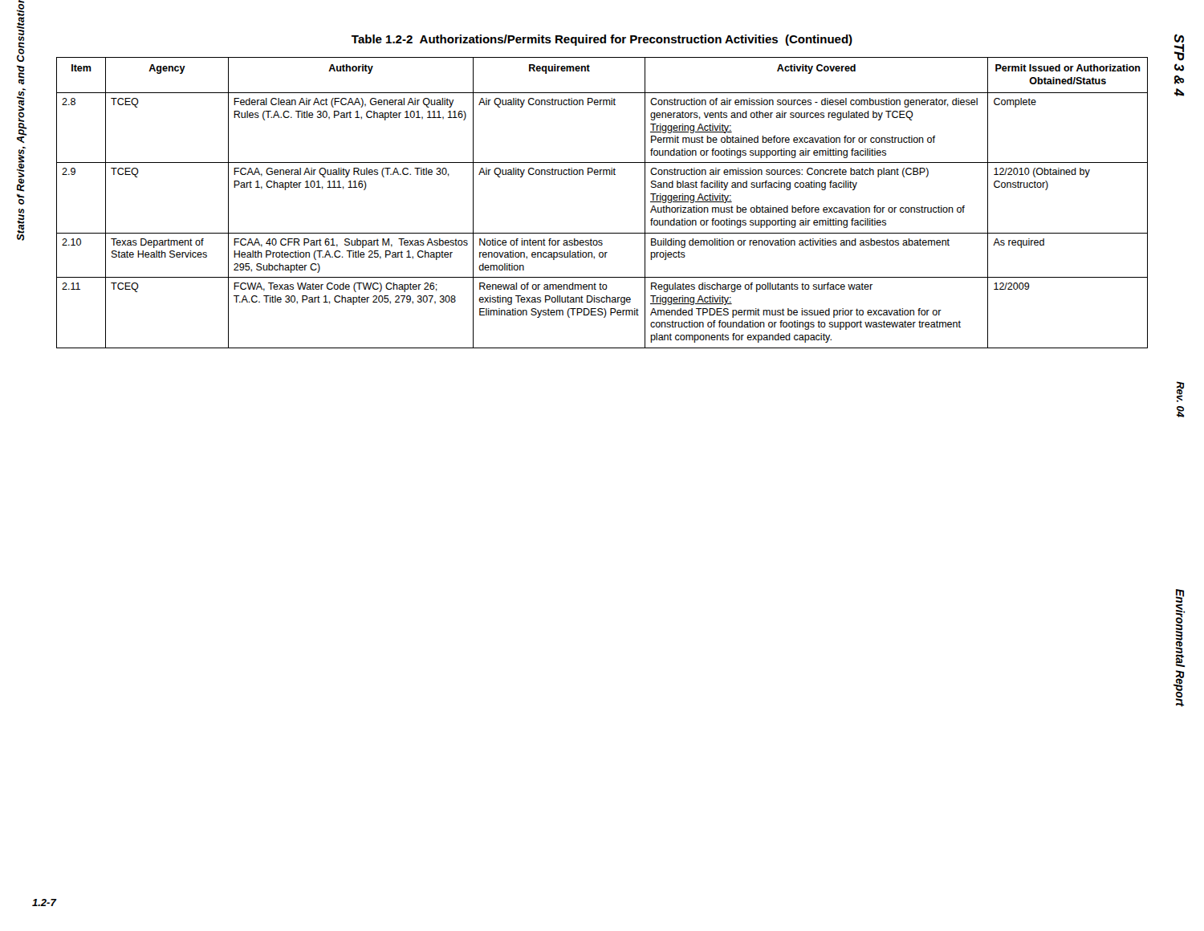Status of Reviews, Approvals, and Consultations
STP 3 & 4
Rev. 04
Environmental Report
1.2-7
Table 1.2-2 Authorizations/Permits Required for Preconstruction Activities (Continued)
| Item | Agency | Authority | Requirement | Activity Covered | Permit Issued or Authorization Obtained/Status |
| --- | --- | --- | --- | --- | --- |
| 2.8 | TCEQ | Federal Clean Air Act (FCAA), General Air Quality Rules (T.A.C. Title 30, Part 1, Chapter 101, 111, 116) | Air Quality Construction Permit | Construction of air emission sources - diesel combustion generator, diesel generators, vents and other air sources regulated by TCEQ Triggering Activity: Permit must be obtained before excavation for or construction of foundation or footings supporting air emitting facilities | Complete |
| 2.9 | TCEQ | FCAA, General Air Quality Rules (T.A.C. Title 30, Part 1, Chapter 101, 111, 116) | Air Quality Construction Permit | Construction air emission sources: Concrete batch plant (CBP) Sand blast facility and surfacing coating facility Triggering Activity: Authorization must be obtained before excavation for or construction of foundation or footings supporting air emitting facilities | 12/2010 (Obtained by Constructor) |
| 2.10 | Texas Department of State Health Services | FCAA, 40 CFR Part 61, Subpart M, Texas Asbestos Health Protection (T.A.C. Title 25, Part 1, Chapter 295, Subchapter C) | Notice of intent for asbestos renovation, encapsulation, or demolition | Building demolition or renovation activities and asbestos abatement projects | As required |
| 2.11 | TCEQ | FCWA, Texas Water Code (TWC) Chapter 26; T.A.C. Title 30, Part 1, Chapter 205, 279, 307, 308 | Renewal of or amendment to existing Texas Pollutant Discharge Elimination System (TPDES) Permit | Regulates discharge of pollutants to surface water Triggering Activity: Amended TPDES permit must be issued prior to excavation for or construction of foundation or footings to support wastewater treatment plant components for expanded capacity. | 12/2009 |